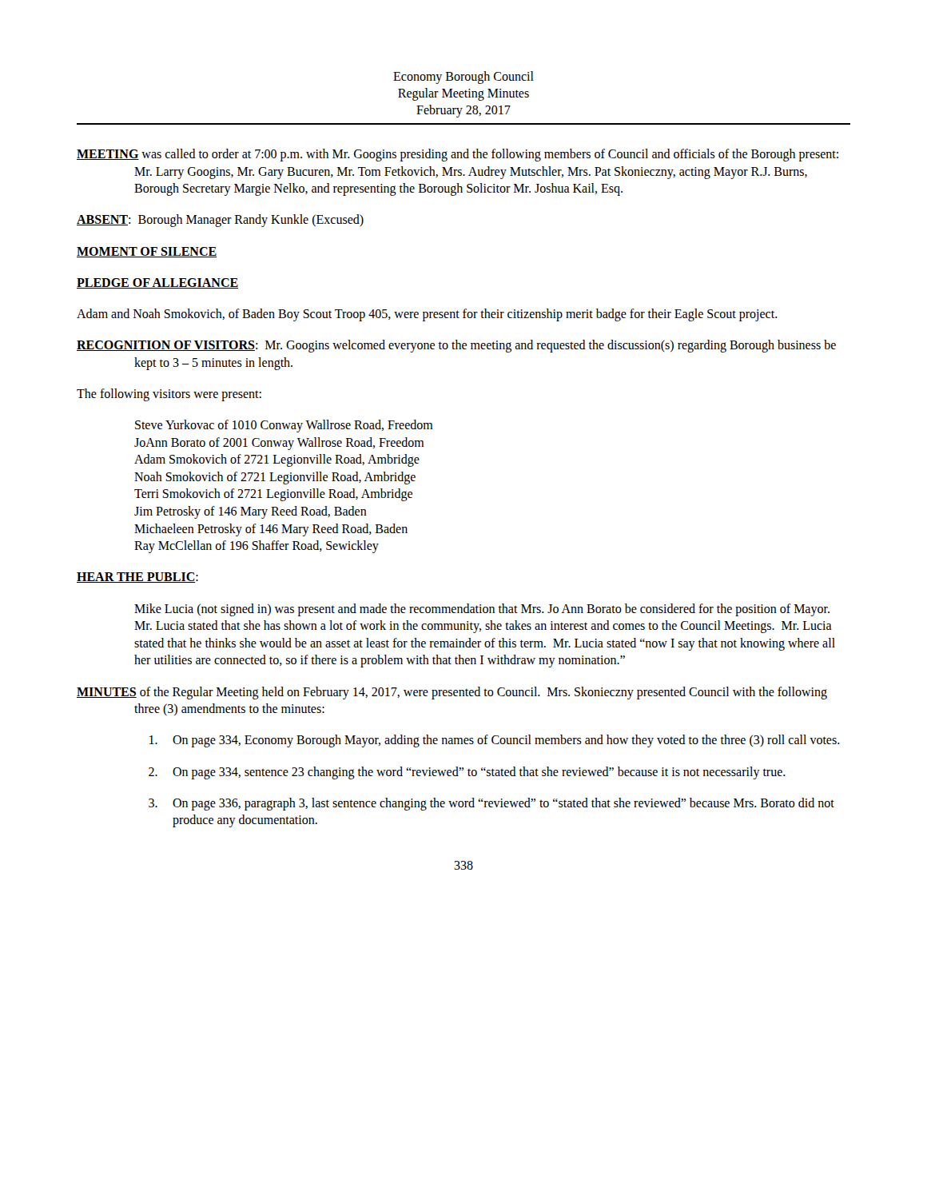Economy Borough Council
Regular Meeting Minutes
February 28, 2017
MEETING was called to order at 7:00 p.m. with Mr. Googins presiding and the following members of Council and officials of the Borough present: Mr. Larry Googins, Mr. Gary Bucuren, Mr. Tom Fetkovich, Mrs. Audrey Mutschler, Mrs. Pat Skonieczny, acting Mayor R.J. Burns, Borough Secretary Margie Nelko, and representing the Borough Solicitor Mr. Joshua Kail, Esq.
ABSENT: Borough Manager Randy Kunkle (Excused)
MOMENT OF SILENCE
PLEDGE OF ALLEGIANCE
Adam and Noah Smokovich, of Baden Boy Scout Troop 405, were present for their citizenship merit badge for their Eagle Scout project.
RECOGNITION OF VISITORS: Mr. Googins welcomed everyone to the meeting and requested the discussion(s) regarding Borough business be kept to 3 – 5 minutes in length.
The following visitors were present:
Steve Yurkovac of 1010 Conway Wallrose Road, Freedom
JoAnn Borato of 2001 Conway Wallrose Road, Freedom
Adam Smokovich of 2721 Legionville Road, Ambridge
Noah Smokovich of 2721 Legionville Road, Ambridge
Terri Smokovich of 2721 Legionville Road, Ambridge
Jim Petrosky of 146 Mary Reed Road, Baden
Michaeleen Petrosky of 146 Mary Reed Road, Baden
Ray McClellan of 196 Shaffer Road, Sewickley
HEAR THE PUBLIC:
Mike Lucia (not signed in) was present and made the recommendation that Mrs. Jo Ann Borato be considered for the position of Mayor. Mr. Lucia stated that she has shown a lot of work in the community, she takes an interest and comes to the Council Meetings. Mr. Lucia stated that he thinks she would be an asset at least for the remainder of this term. Mr. Lucia stated “now I say that not knowing where all her utilities are connected to, so if there is a problem with that then I withdraw my nomination.”
MINUTES of the Regular Meeting held on February 14, 2017, were presented to Council. Mrs. Skonieczny presented Council with the following three (3) amendments to the minutes:
On page 334, Economy Borough Mayor, adding the names of Council members and how they voted to the three (3) roll call votes.
On page 334, sentence 23 changing the word “reviewed” to “stated that she reviewed” because it is not necessarily true.
On page 336, paragraph 3, last sentence changing the word “reviewed” to “stated that she reviewed” because Mrs. Borato did not produce any documentation.
338